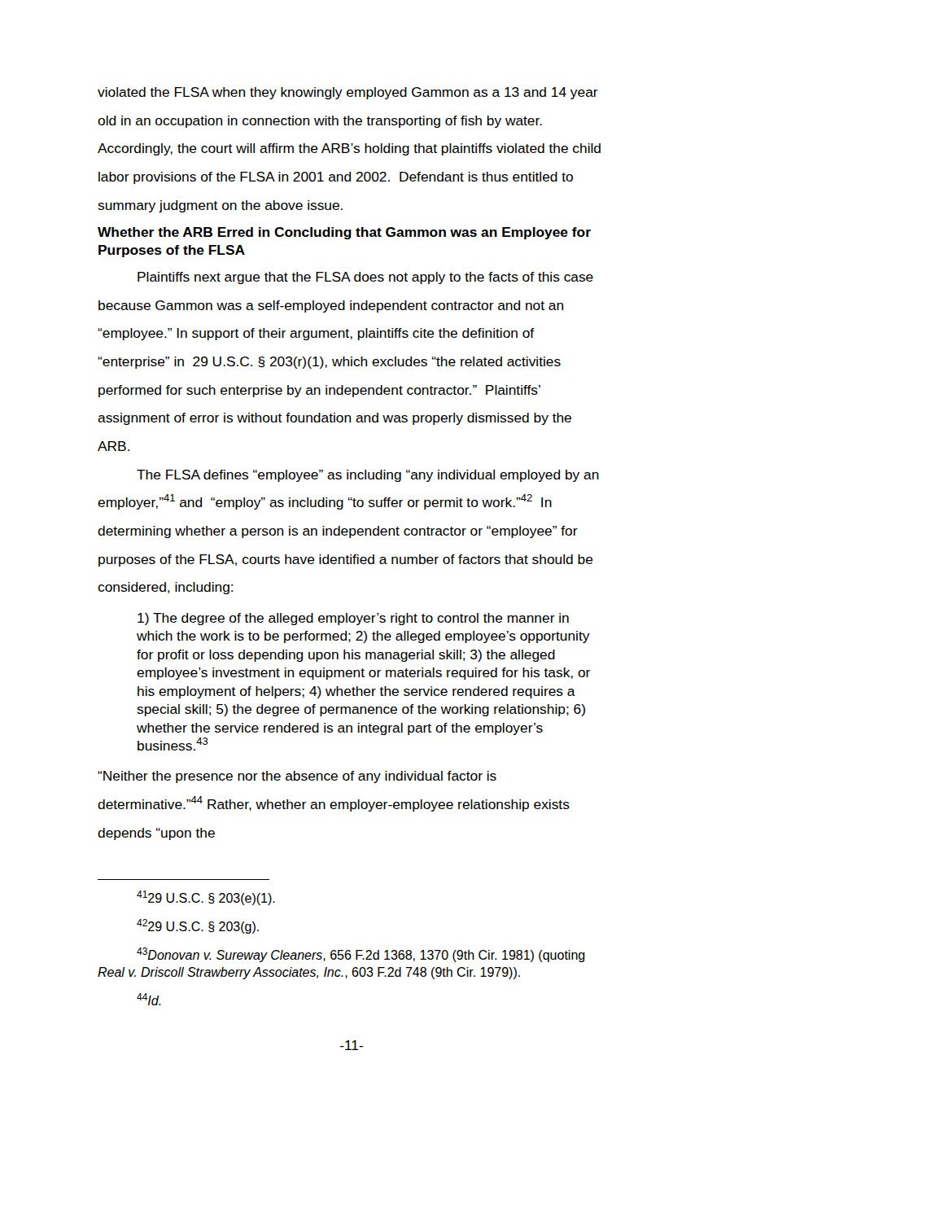violated the FLSA when they knowingly employed Gammon as a 13 and 14 year old in an occupation in connection with the transporting of fish by water. Accordingly, the court will affirm the ARB’s holding that plaintiffs violated the child labor provisions of the FLSA in 2001 and 2002. Defendant is thus entitled to summary judgment on the above issue.
Whether the ARB Erred in Concluding that Gammon was an Employee for Purposes of the FLSA
Plaintiffs next argue that the FLSA does not apply to the facts of this case because Gammon was a self-employed independent contractor and not an “employee.” In support of their argument, plaintiffs cite the definition of “enterprise” in 29 U.S.C. § 203(r)(1), which excludes “the related activities performed for such enterprise by an independent contractor.” Plaintiffs’ assignment of error is without foundation and was properly dismissed by the ARB.
The FLSA defines “employee” as including “any individual employed by an employer,”41 and “employ” as including “to suffer or permit to work.”42 In determining whether a person is an independent contractor or “employee” for purposes of the FLSA, courts have identified a number of factors that should be considered, including:
1) The degree of the alleged employer’s right to control the manner in which the work is to be performed; 2) the alleged employee’s opportunity for profit or loss depending upon his managerial skill; 3) the alleged employee’s investment in equipment or materials required for his task, or his employment of helpers; 4) whether the service rendered requires a special skill; 5) the degree of permanence of the working relationship; 6) whether the service rendered is an integral part of the employer’s business.43
“Neither the presence nor the absence of any individual factor is determinative.”44 Rather, whether an employer-employee relationship exists depends “upon the
4129 U.S.C. § 203(e)(1).
4229 U.S.C. § 203(g).
43Donovan v. Sureway Cleaners, 656 F.2d 1368, 1370 (9th Cir. 1981) (quoting Real v. Driscoll Strawberry Associates, Inc., 603 F.2d 748 (9th Cir. 1979)).
44Id.
-11-